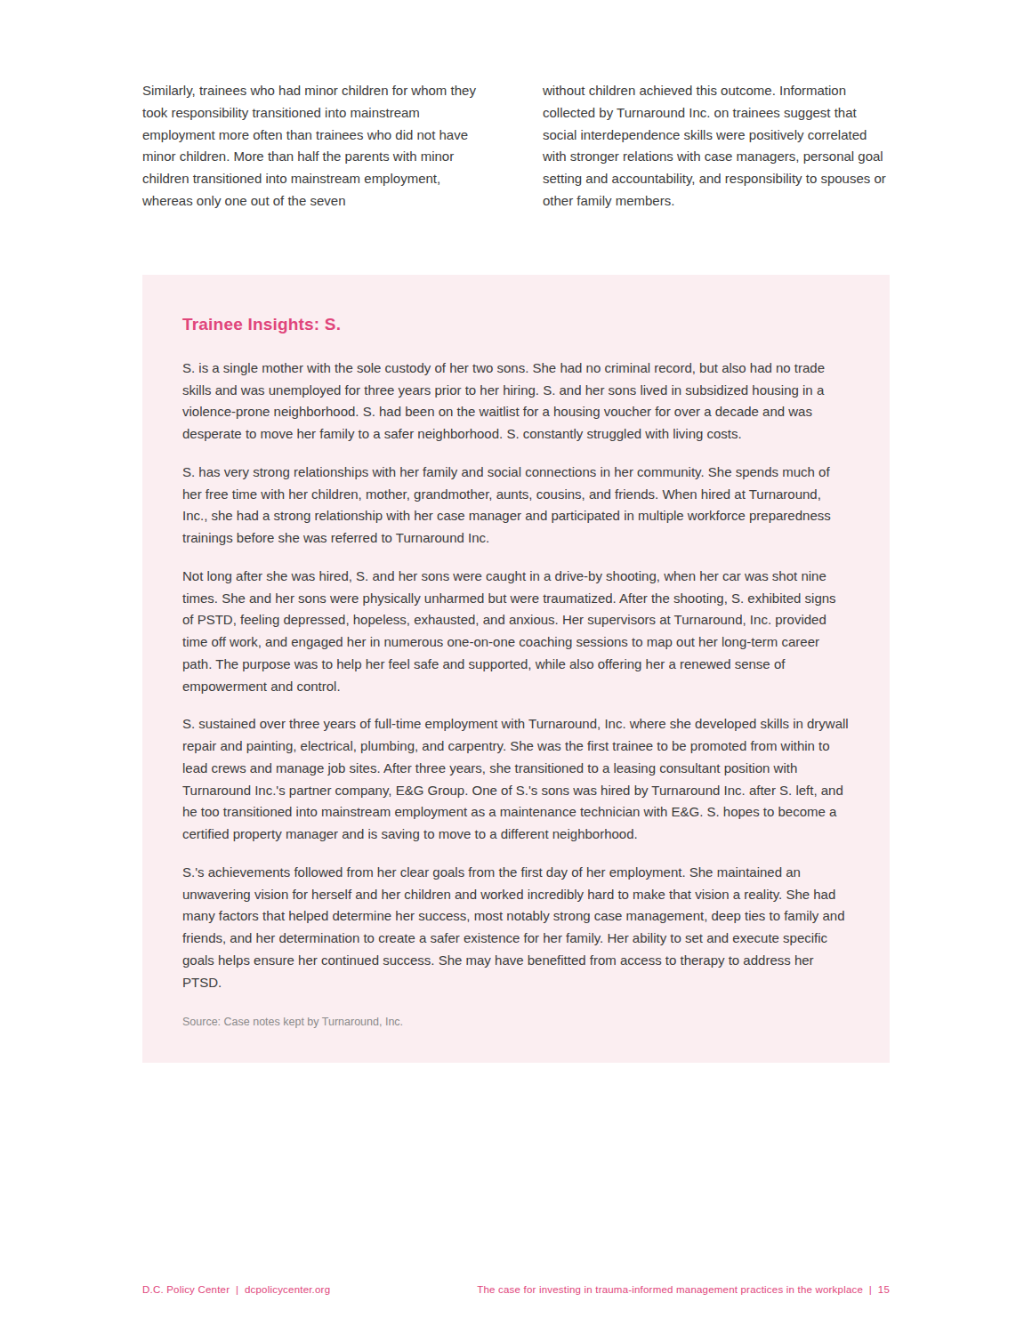Similarly, trainees who had minor children for whom they took responsibility transitioned into mainstream employment more often than trainees who did not have minor children. More than half the parents with minor children transitioned into mainstream employment, whereas only one out of the seven
without children achieved this outcome. Information collected by Turnaround Inc. on trainees suggest that social interdependence skills were positively correlated with stronger relations with case managers, personal goal setting and accountability, and responsibility to spouses or other family members.
Trainee Insights: S.
S. is a single mother with the sole custody of her two sons. She had no criminal record, but also had no trade skills and was unemployed for three years prior to her hiring. S. and her sons lived in subsidized housing in a violence-prone neighborhood. S. had been on the waitlist for a housing voucher for over a decade and was desperate to move her family to a safer neighborhood. S. constantly struggled with living costs.
S. has very strong relationships with her family and social connections in her community. She spends much of her free time with her children, mother, grandmother, aunts, cousins, and friends. When hired at Turnaround, Inc., she had a strong relationship with her case manager and participated in multiple workforce preparedness trainings before she was referred to Turnaround Inc.
Not long after she was hired, S. and her sons were caught in a drive-by shooting, when her car was shot nine times. She and her sons were physically unharmed but were traumatized. After the shooting, S. exhibited signs of PSTD, feeling depressed, hopeless, exhausted, and anxious. Her supervisors at Turnaround, Inc. provided time off work, and engaged her in numerous one-on-one coaching sessions to map out her long-term career path. The purpose was to help her feel safe and supported, while also offering her a renewed sense of empowerment and control.
S. sustained over three years of full-time employment with Turnaround, Inc. where she developed skills in drywall repair and painting, electrical, plumbing, and carpentry. She was the first trainee to be promoted from within to lead crews and manage job sites. After three years, she transitioned to a leasing consultant position with Turnaround Inc.'s partner company, E&G Group. One of S.'s sons was hired by Turnaround Inc. after S. left, and he too transitioned into mainstream employment as a maintenance technician with E&G. S. hopes to become a certified property manager and is saving to move to a different neighborhood.
S.'s achievements followed from her clear goals from the first day of her employment. She maintained an unwavering vision for herself and her children and worked incredibly hard to make that vision a reality. She had many factors that helped determine her success, most notably strong case management, deep ties to family and friends, and her determination to create a safer existence for her family. Her ability to set and execute specific goals helps ensure her continued success. She may have benefitted from access to therapy to address her PTSD.
Source: Case notes kept by Turnaround, Inc.
D.C. Policy Center | dcpolicycenter.org
The case for investing in trauma-informed management practices in the workplace | 15